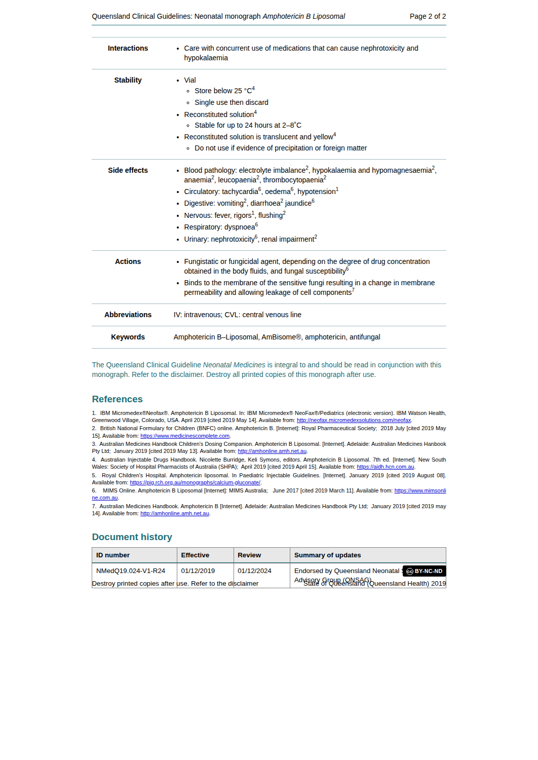Queensland Clinical Guidelines: Neonatal monograph Amphotericin B Liposomal
Page 2 of 2
| Interactions | Care with concurrent use of medications that can cause nephrotoxicity and hypokalaemia |
| Stability | Vial Store below 25 °C 4 Single use then discard Reconstituted solution 4 Stable for up to 24 hours at 2–8˚C Reconstituted solution is translucent and yellow 4 Do not use if evidence of precipitation or foreign matter |
| Side effects | Blood pathology: electrolyte imbalance 2 , hypokalaemia and hypomagnesaemia 2 , anaemia 2 , leucopaenia 2 , thrombocytopaenia 2 Circulatory: tachycardia 6 , oedema 6 , hypotension 1 Digestive: vomiting 2 , diarrhoea 2 jaundice 6 Nervous: fever, rigors 1 , flushing 2 Respiratory: dyspnoea 6 Urinary: nephrotoxicity 6 , renal impairment 2 |
| Actions | Fungistatic or fungicidal agent, depending on the degree of drug concentration obtained in the body fluids, and fungal susceptibility 6 Binds to the membrane of the sensitive fungi resulting in a change in membrane permeability and allowing leakage of cell components 7 |
| Abbreviations | IV: intravenous; CVL: central venous line |
| Keywords | Amphotericin B–Liposomal, AmBisome®, amphotericin, antifungal |
The Queensland Clinical Guideline Neonatal Medicines is integral to and should be read in conjunction with this monograph. Refer to the disclaimer. Destroy all printed copies of this monograph after use.
References
1. IBM Micromedex®Neofax®. Amphotericin B Liposomal. In: IBM Micromedex® NeoFax®/Pediatrics (electronic version). IBM Watson Health, Greenwood Village, Colorado, USA. April 2019 [cited 2019 May 14]. Available from: http://neofax.micromedexsolutions.com/neofax.
2. British National Formulary for Children (BNFC) online. Amphotericin B. [Internet]: Royal Pharmaceutical Society; 2018 July [cited 2019 May 15]. Available from: https://www.medicinescomplete.com.
3. Australian Medicines Handbook Children's Dosing Companion. Amphotericin B Liposomal. [Internet]. Adelaide: Australian Medicines Hanbook Pty Ltd; January 2019 [cited 2019 May 13]. Available from: http://amhonline.amh.net.au.
4. Australian Injectable Drugs Handbook. Nicolette Burridge, Keli Symons, editors. Amphotericin B Liposomal. 7th ed. [Internet]. New South Wales: Society of Hospital Pharmacists of Australia (SHPA); April 2019 [cited 2019 April 15]. Available from: https://aidh.hcn.com.au.
5. Royal Children's Hospital. Amphotericin liposomal. In Paediatric Injectable Guidelines. [Internet]. January 2019 [cited 2019 August 08]. Available from: https://pig.rch.org.au/monographs/calcium-gluconate/.
6. MIMS Online. Amphotericin B Liposomal [Internet]: MIMS Australia; June 2017 [cited 2019 March 11]. Available from: https://www.mimsonline.com.au.
7. Australian Medicines Handbook. Amphotericin B [Internet]. Adelaide: Australian Medicines Handbook Pty Ltd; January 2019 [cited 2019 may 14]. Available from: http://amhonline.amh.net.au.
Document history
| ID number | Effective | Review | Summary of updates |
| --- | --- | --- | --- |
| NMedQ19.024-V1-R24 | 01/12/2019 | 01/12/2024 | Endorsed by Queensland Neonatal Services Advisory Group (QNSAG) |
Destroy printed copies after use. Refer to the disclaimer
cc BY-NC-ND
State of Queensland (Queensland Health) 2019